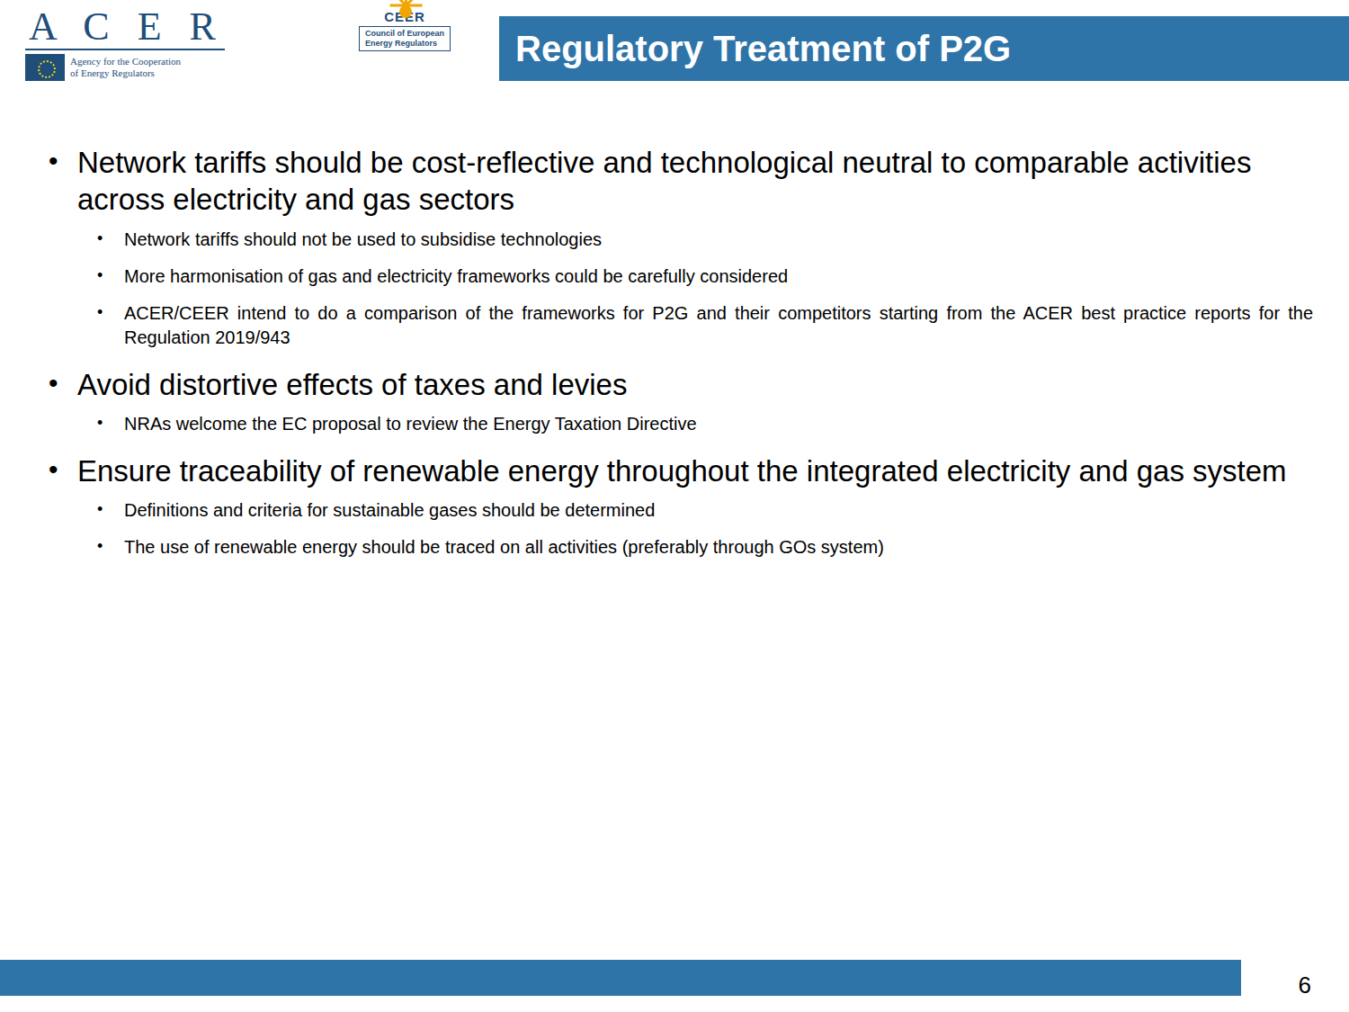A C E R
Agency for the Cooperation
of Energy Regulators
CEER
Council of European
Energy Regulators
Regulatory Treatment of P2G
Network tariffs should be cost-reflective and technological neutral to comparable activities across electricity and gas sectors
Network tariffs should not be used to subsidise technologies
More harmonisation of gas and electricity frameworks could be carefully considered
ACER/CEER intend to do a comparison of the frameworks for P2G and their competitors starting from the ACER best practice reports for the Regulation 2019/943
Avoid distortive effects of taxes and levies
NRAs welcome the EC proposal to review the Energy Taxation Directive
Ensure traceability of renewable energy throughout the integrated electricity and gas system
Definitions and criteria for sustainable gases should be determined
The use of renewable energy should be traced on all activities (preferably through GOs system)
6